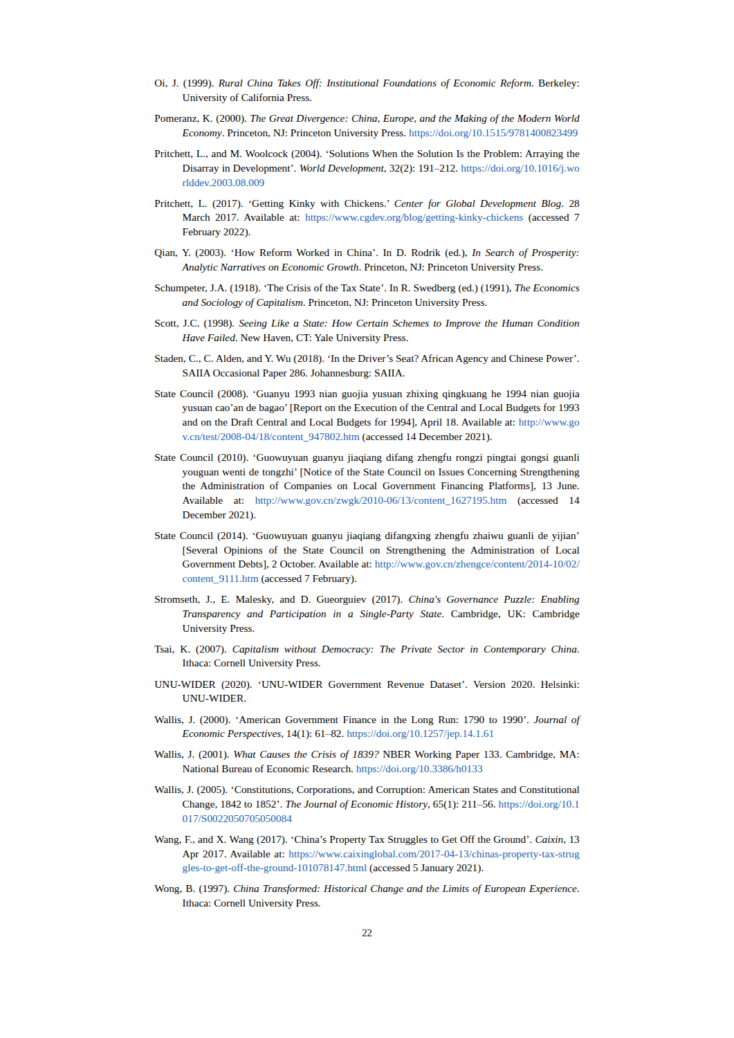Oi, J. (1999). Rural China Takes Off: Institutional Foundations of Economic Reform. Berkeley: University of California Press.
Pomeranz, K. (2000). The Great Divergence: China, Europe, and the Making of the Modern World Economy. Princeton, NJ: Princeton University Press. https://doi.org/10.1515/9781400823499
Pritchett, L., and M. Woolcock (2004). ‘Solutions When the Solution Is the Problem: Arraying the Disarray in Development’. World Development, 32(2): 191–212. https://doi.org/10.1016/j.worlddev.2003.08.009
Pritchett, L. (2017). ‘Getting Kinky with Chickens.’ Center for Global Development Blog. 28 March 2017. Available at: https://www.cgdev.org/blog/getting-kinky-chickens (accessed 7 February 2022).
Qian, Y. (2003). ‘How Reform Worked in China’. In D. Rodrik (ed.), In Search of Prosperity: Analytic Narratives on Economic Growth. Princeton, NJ: Princeton University Press.
Schumpeter, J.A. (1918). ‘The Crisis of the Tax State’. In R. Swedberg (ed.) (1991), The Economics and Sociology of Capitalism. Princeton, NJ: Princeton University Press.
Scott, J.C. (1998). Seeing Like a State: How Certain Schemes to Improve the Human Condition Have Failed. New Haven, CT: Yale University Press.
Staden, C., C. Alden, and Y. Wu (2018). ‘In the Driver’s Seat? African Agency and Chinese Power’. SAIIA Occasional Paper 286. Johannesburg: SAIIA.
State Council (2008). ‘Guanyu 1993 nian guojia yusuan zhixing qingkuang he 1994 nian guojia yusuan cao’an de bagao’ [Report on the Execution of the Central and Local Budgets for 1993 and on the Draft Central and Local Budgets for 1994], April 18. Available at: http://www.gov.cn/test/2008-04/18/content_947802.htm (accessed 14 December 2021).
State Council (2010). ‘Guowuyuan guanyu jiaqiang difang zhengfu rongzi pingtai gongsi guanli youguan wenti de tongzhi’ [Notice of the State Council on Issues Concerning Strengthening the Administration of Companies on Local Government Financing Platforms], 13 June. Available at: http://www.gov.cn/zwgk/2010-06/13/content_1627195.htm (accessed 14 December 2021).
State Council (2014). ‘Guowuyuan guanyu jiaqiang difangxing zhengfu zhaiwu guanli de yijian’ [Several Opinions of the State Council on Strengthening the Administration of Local Government Debts], 2 October. Available at: http://www.gov.cn/zhengce/content/2014-10/02/content_9111.htm (accessed 7 February).
Stromseth, J., E. Malesky, and D. Gueorguiev (2017). China's Governance Puzzle: Enabling Transparency and Participation in a Single-Party State. Cambridge, UK: Cambridge University Press.
Tsai, K. (2007). Capitalism without Democracy: The Private Sector in Contemporary China. Ithaca: Cornell University Press.
UNU-WIDER (2020). ‘UNU-WIDER Government Revenue Dataset’. Version 2020. Helsinki: UNU-WIDER.
Wallis, J. (2000). ‘American Government Finance in the Long Run: 1790 to 1990’. Journal of Economic Perspectives, 14(1): 61–82. https://doi.org/10.1257/jep.14.1.61
Wallis, J. (2001). What Causes the Crisis of 1839? NBER Working Paper 133. Cambridge, MA: National Bureau of Economic Research. https://doi.org/10.3386/h0133
Wallis, J. (2005). ‘Constitutions, Corporations, and Corruption: American States and Constitutional Change, 1842 to 1852’. The Journal of Economic History, 65(1): 211–56. https://doi.org/10.1017/S0022050705050084
Wang, F., and X. Wang (2017). ‘China’s Property Tax Struggles to Get Off the Ground’. Caixin, 13 Apr 2017. Available at: https://www.caixinglobal.com/2017-04-13/chinas-property-tax-struggles-to-get-off-the-ground-101078147.html (accessed 5 January 2021).
Wong, B. (1997). China Transformed: Historical Change and the Limits of European Experience. Ithaca: Cornell University Press.
22